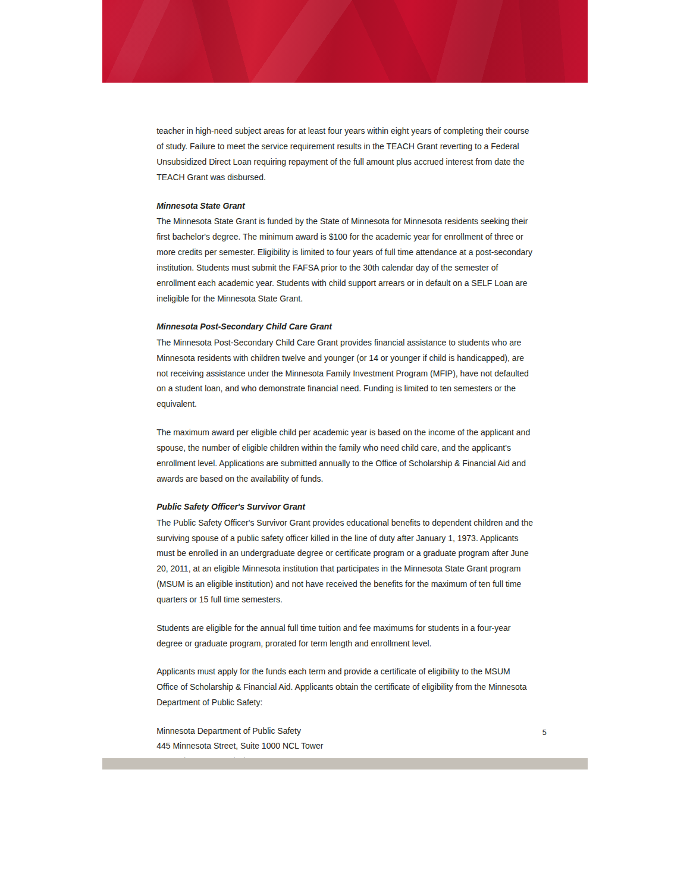teacher in high-need subject areas for at least four years within eight years of completing their course of study. Failure to meet the service requirement results in the TEACH Grant reverting to a Federal Unsubsidized Direct Loan requiring repayment of the full amount plus accrued interest from date the TEACH Grant was disbursed.
Minnesota State Grant
The Minnesota State Grant is funded by the State of Minnesota for Minnesota residents seeking their first bachelor's degree. The minimum award is $100 for the academic year for enrollment of three or more credits per semester. Eligibility is limited to four years of full time attendance at a post-secondary institution. Students must submit the FAFSA prior to the 30th calendar day of the semester of enrollment each academic year. Students with child support arrears or in default on a SELF Loan are ineligible for the Minnesota State Grant.
Minnesota Post-Secondary Child Care Grant
The Minnesota Post-Secondary Child Care Grant provides financial assistance to students who are Minnesota residents with children twelve and younger (or 14 or younger if child is handicapped), are not receiving assistance under the Minnesota Family Investment Program (MFIP), have not defaulted on a student loan, and who demonstrate financial need. Funding is limited to ten semesters or the equivalent.
The maximum award per eligible child per academic year is based on the income of the applicant and spouse, the number of eligible children within the family who need child care, and the applicant's enrollment level. Applications are submitted annually to the Office of Scholarship & Financial Aid and awards are based on the availability of funds.
Public Safety Officer's Survivor Grant
The Public Safety Officer's Survivor Grant provides educational benefits to dependent children and the surviving spouse of a public safety officer killed in the line of duty after January 1, 1973. Applicants must be enrolled in an undergraduate degree or certificate program or a graduate program after June 20, 2011, at an eligible Minnesota institution that participates in the Minnesota State Grant program (MSUM is an eligible institution) and not have received the benefits for the maximum of ten full time quarters or 15 full time semesters.
Students are eligible for the annual full time tuition and fee maximums for students in a four-year degree or graduate program, prorated for term length and enrollment level.
Applicants must apply for the funds each term and provide a certificate of eligibility to the MSUM Office of Scholarship & Financial Aid. Applicants obtain the certificate of eligibility from the Minnesota Department of Public Safety:
Minnesota Department of Public Safety
445 Minnesota Street, Suite 1000 NCL Tower
St. Paul, MN 55101 | Phone: 651.201.7164
5